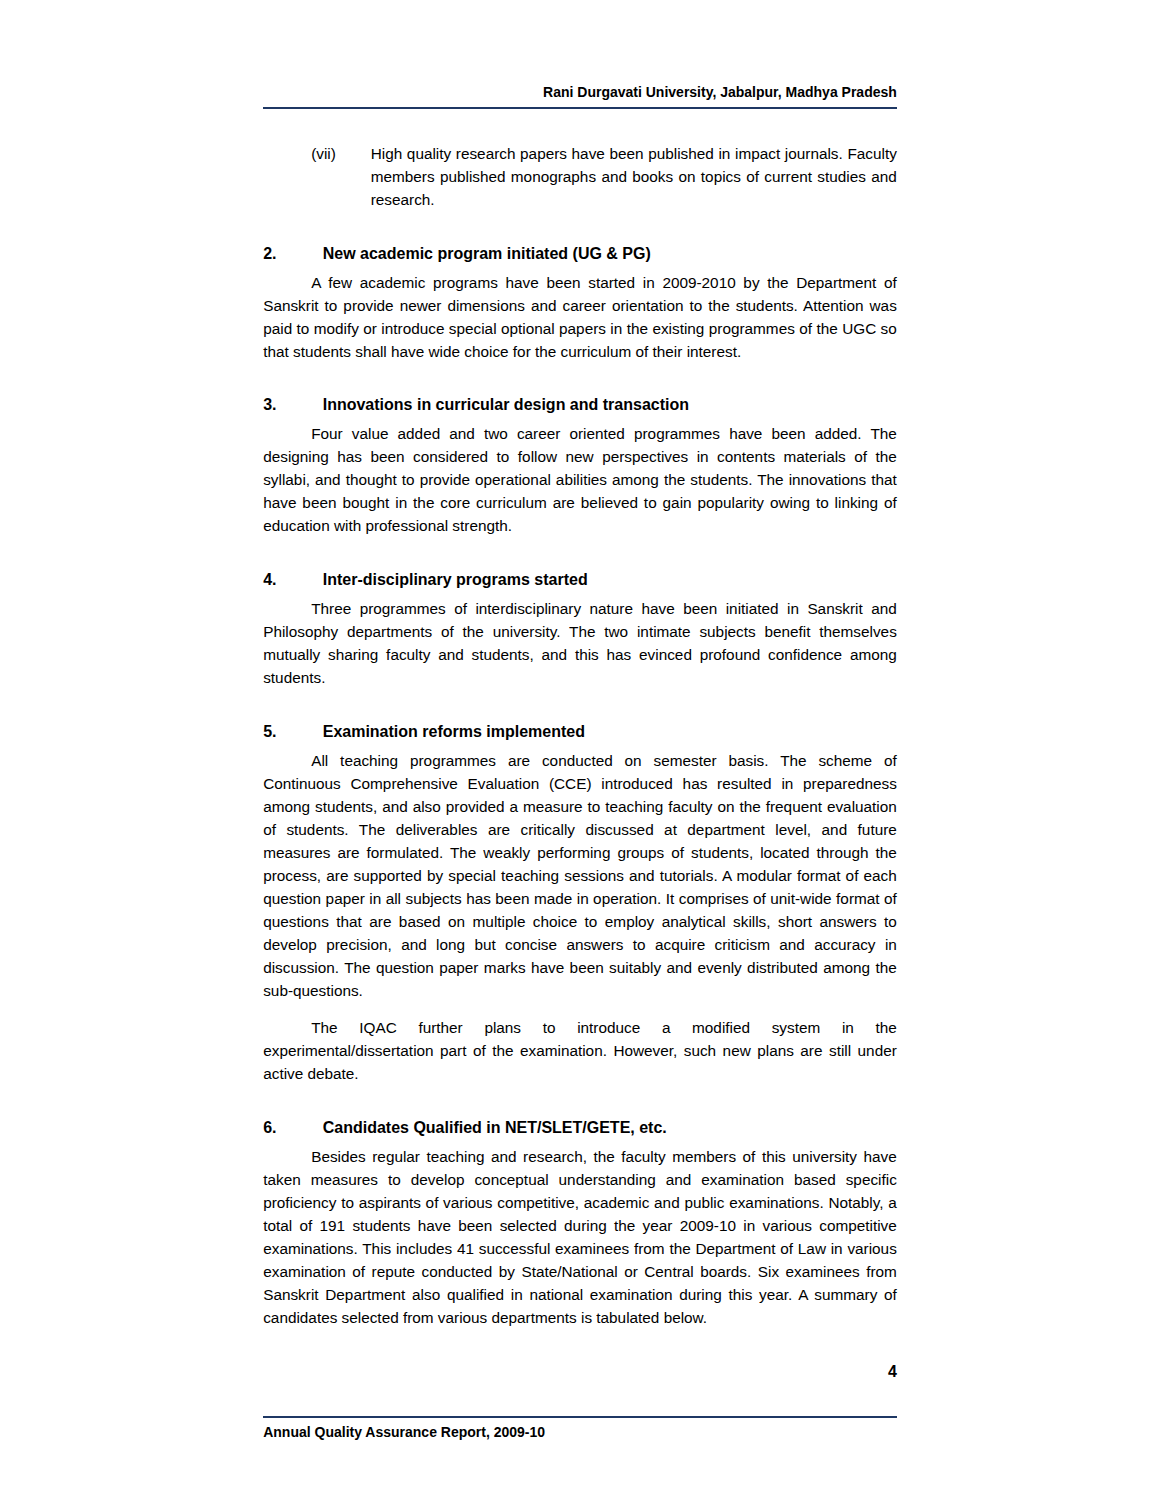Rani Durgavati University, Jabalpur, Madhya Pradesh
(vii)
High quality research papers have been published in impact journals. Faculty members published monographs and books on topics of current studies and research.
2. New academic program initiated (UG & PG)
A few academic programs have been started in 2009-2010 by the Department of Sanskrit to provide newer dimensions and career orientation to the students. Attention was paid to modify or introduce special optional papers in the existing programmes of the UGC so that students shall have wide choice for the curriculum of their interest.
3. Innovations in curricular design and transaction
Four value added and two career oriented programmes have been added. The designing has been considered to follow new perspectives in contents materials of the syllabi, and thought to provide operational abilities among the students. The innovations that have been bought in the core curriculum are believed to gain popularity owing to linking of education with professional strength.
4. Inter-disciplinary programs started
Three programmes of interdisciplinary nature have been initiated in Sanskrit and Philosophy departments of the university. The two intimate subjects benefit themselves mutually sharing faculty and students, and this has evinced profound confidence among students.
5. Examination reforms implemented
All teaching programmes are conducted on semester basis. The scheme of Continuous Comprehensive Evaluation (CCE) introduced has resulted in preparedness among students, and also provided a measure to teaching faculty on the frequent evaluation of students. The deliverables are critically discussed at department level, and future measures are formulated. The weakly performing groups of students, located through the process, are supported by special teaching sessions and tutorials. A modular format of each question paper in all subjects has been made in operation. It comprises of unit-wide format of questions that are based on multiple choice to employ analytical skills, short answers to develop precision, and long but concise answers to acquire criticism and accuracy in discussion. The question paper marks have been suitably and evenly distributed among the sub-questions.
The IQAC further plans to introduce a modified system in the experimental/dissertation part of the examination. However, such new plans are still under active debate.
6. Candidates Qualified in NET/SLET/GETE, etc.
Besides regular teaching and research, the faculty members of this university have taken measures to develop conceptual understanding and examination based specific proficiency to aspirants of various competitive, academic and public examinations. Notably, a total of 191 students have been selected during the year 2009-10 in various competitive examinations. This includes 41 successful examinees from the Department of Law in various examination of repute conducted by State/National or Central boards. Six examinees from Sanskrit Department also qualified in national examination during this year. A summary of candidates selected from various departments is tabulated below.
4
Annual Quality Assurance Report, 2009-10